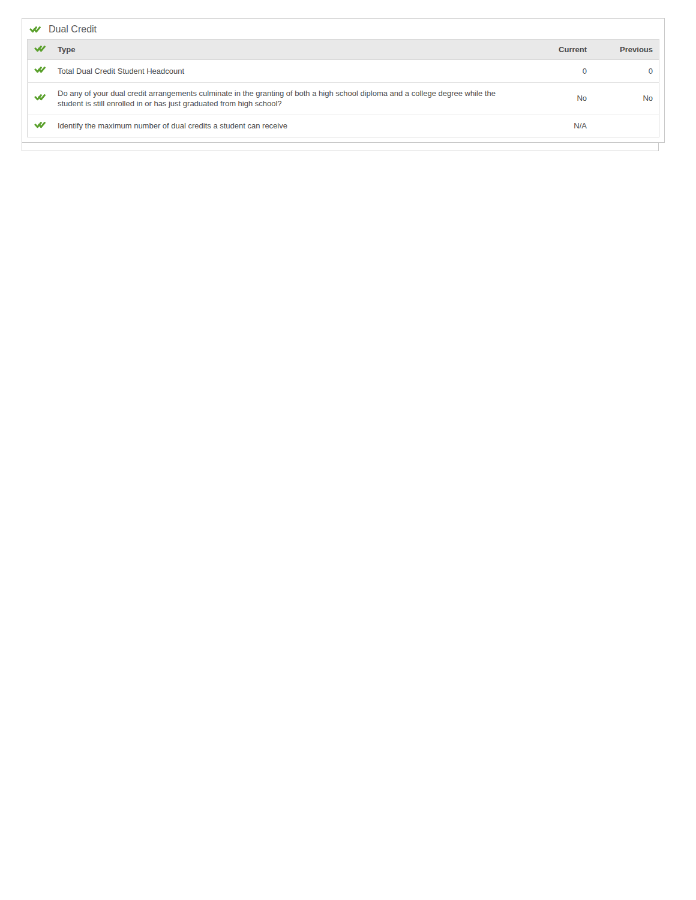Dual Credit
| | Type | Current | Previous |
| --- | --- | --- | --- |
| | Total Dual Credit Student Headcount | 0 | 0 |
| | Do any of your dual credit arrangements culminate in the granting of both a high school diploma and a college degree while the student is still enrolled in or has just graduated from high school? | No | No |
| | Identify the maximum number of dual credits a student can receive | N/A | |